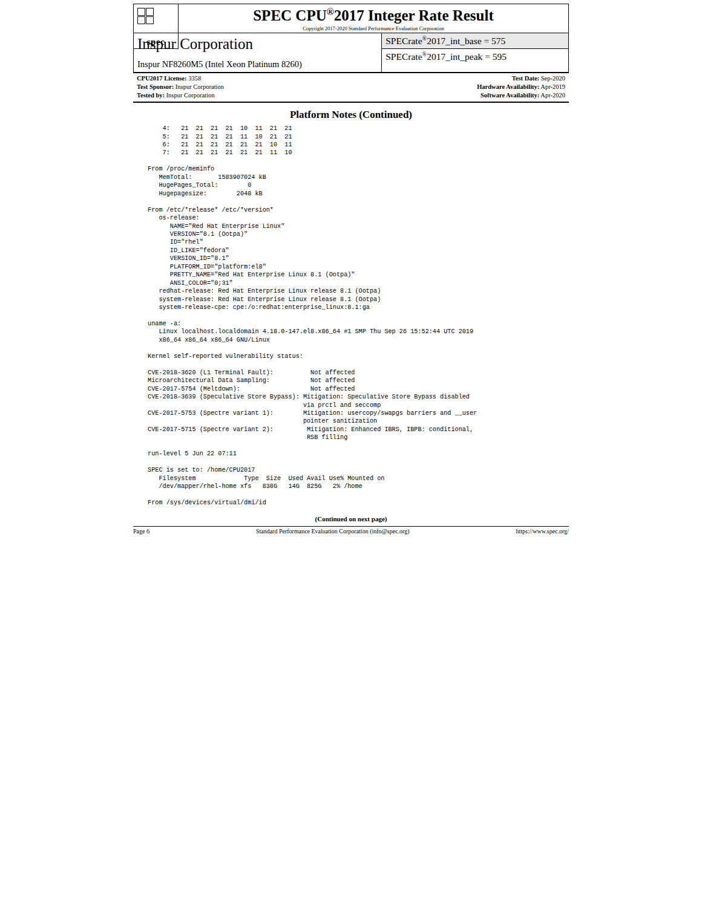spec
SPEC CPU®2017 Integer Rate Result
Copyright 2017-2020 Standard Performance Evaluation Corporation
Inspur Corporation
Inspur NF8260M5 (Intel Xeon Platinum 8260)
SPECrate®2017_int_base = 575
SPECrate®2017_int_peak = 595
CPU2017 License: 3358
Test Sponsor: Inspur Corporation
Tested by: Inspur Corporation
Test Date: Sep-2020
Hardware Availability: Apr-2019
Software Availability: Apr-2020
Platform Notes (Continued)
     4:   21  21  21  21  10  11  21  21
     5:   21  21  21  21  11  10  21  21
     6:   21  21  21  21  21  21  10  11
     7:   21  21  21  21  21  21  11  10

 From /proc/meminfo
    MemTotal:       1583907024 kB
    HugePages_Total:        0
    Hugepagesize:        2048 kB

 From /etc/*release* /etc/*version*
    os-release:
       NAME="Red Hat Enterprise Linux"
       VERSION="8.1 (Ootpa)"
       ID="rhel"
       ID_LIKE="fedora"
       VERSION_ID="8.1"
       PLATFORM_ID="platform:el8"
       PRETTY_NAME="Red Hat Enterprise Linux 8.1 (Ootpa)"
       ANSI_COLOR="0;31"
    redhat-release: Red Hat Enterprise Linux release 8.1 (Ootpa)
    system-release: Red Hat Enterprise Linux release 8.1 (Ootpa)
    system-release-cpe: cpe:/o:redhat:enterprise_linux:8.1:ga

 uname -a:
    Linux localhost.localdomain 4.18.0-147.el8.x86_64 #1 SMP Thu Sep 26 15:52:44 UTC 2019
    x86_64 x86_64 x86_64 GNU/Linux

 Kernel self-reported vulnerability status:

 CVE-2018-3620 (L1 Terminal Fault):          Not affected
 Microarchitectural Data Sampling:           Not affected
 CVE-2017-5754 (Meltdown):                   Not affected
 CVE-2018-3639 (Speculative Store Bypass): Mitigation: Speculative Store Bypass disabled
                                           via prctl and seccomp
 CVE-2017-5753 (Spectre variant 1):        Mitigation: usercopy/swapgs barriers and __user
                                           pointer sanitization
 CVE-2017-5715 (Spectre variant 2):         Mitigation: Enhanced IBRS, IBPB: conditional,
                                            RSB filling

 run-level 5 Jun 22 07:11

 SPEC is set to: /home/CPU2017
    Filesystem             Type  Size  Used Avail Use% Mounted on
    /dev/mapper/rhel-home xfs   838G   14G  825G   2% /home

 From /sys/devices/virtual/dmi/id
(Continued on next page)
Page 6
Standard Performance Evaluation Corporation (info@spec.org)
https://www.spec.org/